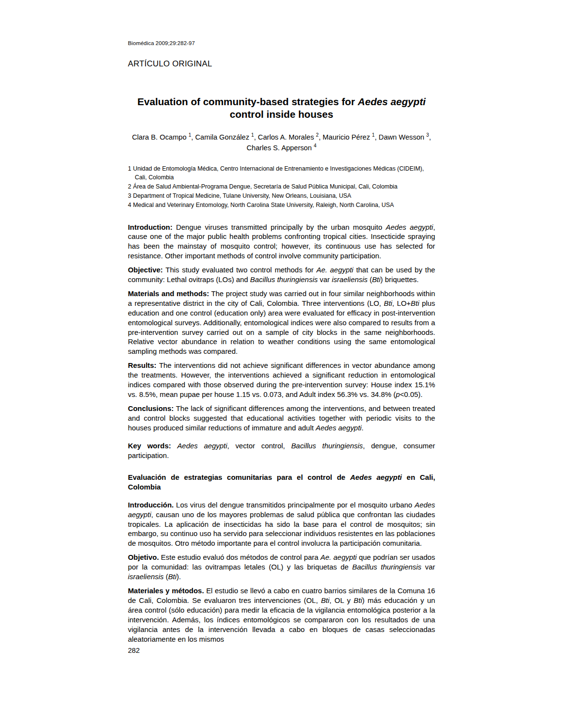Biomédica 2009;29:282-97
ARTÍCULO ORIGINAL
Evaluation of community-based strategies for Aedes aegypti
control inside houses
Clara B. Ocampo 1, Camila González 1, Carlos A. Morales 2, Mauricio Pérez 1, Dawn Wesson 3,
Charles S. Apperson 4
1 Unidad de Entomología Médica, Centro Internacional de Entrenamiento e Investigaciones Médicas (CIDEIM), Cali, Colombia
2 Área de Salud Ambiental-Programa Dengue, Secretaría de Salud Pública Municipal, Cali, Colombia
3 Department of Tropical Medicine, Tulane University, New Orleans, Louisiana, USA
4 Medical and Veterinary Entomology, North Carolina State University, Raleigh, North Carolina, USA
Introduction: Dengue viruses transmitted principally by the urban mosquito Aedes aegypti, cause one of the major public health problems confronting tropical cities. Insecticide spraying has been the mainstay of mosquito control; however, its continuous use has selected for resistance. Other important methods of control involve community participation.
Objective: This study evaluated two control methods for Ae. aegypti that can be used by the community: Lethal ovitraps (LOs) and Bacillus thuringiensis var israeliensis (Bti) briquettes.
Materials and methods: The project study was carried out in four similar neighborhoods within a representative district in the city of Cali, Colombia. Three interventions (LO, Bti, LO+Bti plus education and one control (education only) area were evaluated for efficacy in post-intervention entomological surveys. Additionally, entomological indices were also compared to results from a pre-intervention survey carried out on a sample of city blocks in the same neighborhoods. Relative vector abundance in relation to weather conditions using the same entomological sampling methods was compared.
Results: The interventions did not achieve significant differences in vector abundance among the treatments. However, the interventions achieved a significant reduction in entomological indices compared with those observed during the pre-intervention survey: House index 15.1% vs. 8.5%, mean pupae per house 1.15 vs. 0.073, and Adult index 56.3% vs. 34.8% (p<0.05).
Conclusions: The lack of significant differences among the interventions, and between treated and control blocks suggested that educational activities together with periodic visits to the houses produced similar reductions of immature and adult Aedes aegypti.
Key words: Aedes aegypti, vector control, Bacillus thuringiensis, dengue, consumer participation.
Evaluación de estrategias comunitarias para el control de Aedes aegypti en Cali, Colombia
Introducción. Los virus del dengue transmitidos principalmente por el mosquito urbano Aedes aegypti, causan uno de los mayores problemas de salud pública que confrontan las ciudades tropicales. La aplicación de insecticidas ha sido la base para el control de mosquitos; sin embargo, su continuo uso ha servido para seleccionar individuos resistentes en las poblaciones de mosquitos. Otro método importante para el control involucra la participación comunitaria.
Objetivo. Este estudio evaluó dos métodos de control para Ae. aegypti que podrían ser usados por la comunidad: las ovitrampas letales (OL) y las briquetas de Bacillus thuringiensis var israeliensis (Bti).
Materiales y métodos. El estudio se llevó a cabo en cuatro barrios similares de la Comuna 16 de Cali, Colombia. Se evaluaron tres intervenciones (OL, Bti, OL y Bti) más educación y un área control (sólo educación) para medir la eficacia de la vigilancia entomológica posterior a la intervención. Además, los índices entomológicos se compararon con los resultados de una vigilancia antes de la intervención llevada a cabo en bloques de casas seleccionadas aleatoriamente en los mismos
282